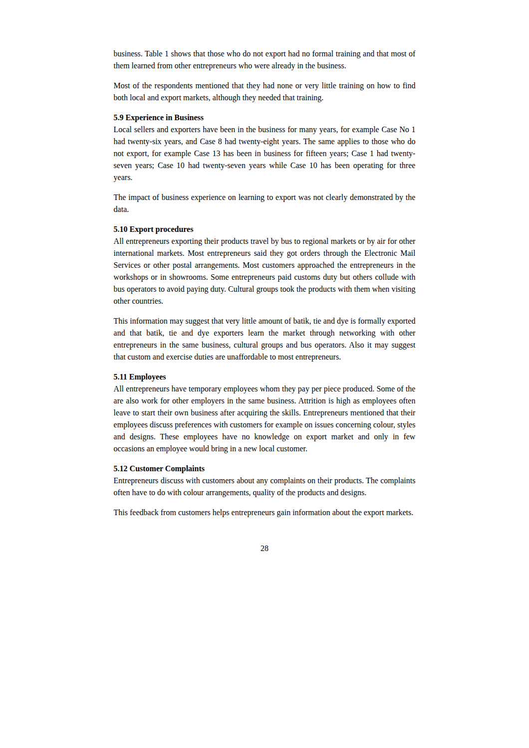business. Table 1 shows that those who do not export had no formal training and that most of them learned from other entrepreneurs who were already in the business.
Most of the respondents mentioned that they had none or very little training on how to find both local and export markets, although they needed that training.
5.9 Experience in Business
Local sellers and exporters have been in the business for many years, for example Case No 1 had twenty-six years, and Case 8 had twenty-eight years. The same applies to those who do not export, for example Case 13 has been in business for fifteen years; Case 1 had twenty-seven years; Case 10 had twenty-seven years while Case 10 has been operating for three years.
The impact of business experience on learning to export was not clearly demonstrated by the data.
5.10 Export procedures
All entrepreneurs exporting their products travel by bus to regional markets or by air for other international markets. Most entrepreneurs said they got orders through the Electronic Mail Services or other postal arrangements. Most customers approached the entrepreneurs in the workshops or in showrooms. Some entrepreneurs paid customs duty but others collude with bus operators to avoid paying duty. Cultural groups took the products with them when visiting other countries.
This information may suggest that very little amount of batik, tie and dye is formally exported and that batik, tie and dye exporters learn the market through networking with other entrepreneurs in the same business, cultural groups and bus operators. Also it may suggest that custom and exercise duties are unaffordable to most entrepreneurs.
5.11 Employees
All entrepreneurs have temporary employees whom they pay per piece produced. Some of the are also work for other employers in the same business. Attrition is high as employees often leave to start their own business after acquiring the skills. Entrepreneurs mentioned that their employees discuss preferences with customers for example on issues concerning colour, styles and designs. These employees have no knowledge on export market and only in few occasions an employee would bring in a new local customer.
5.12 Customer Complaints
Entrepreneurs discuss with customers about any complaints on their products. The complaints often have to do with colour arrangements, quality of the products and designs.
This feedback from customers helps entrepreneurs gain information about the export markets.
28